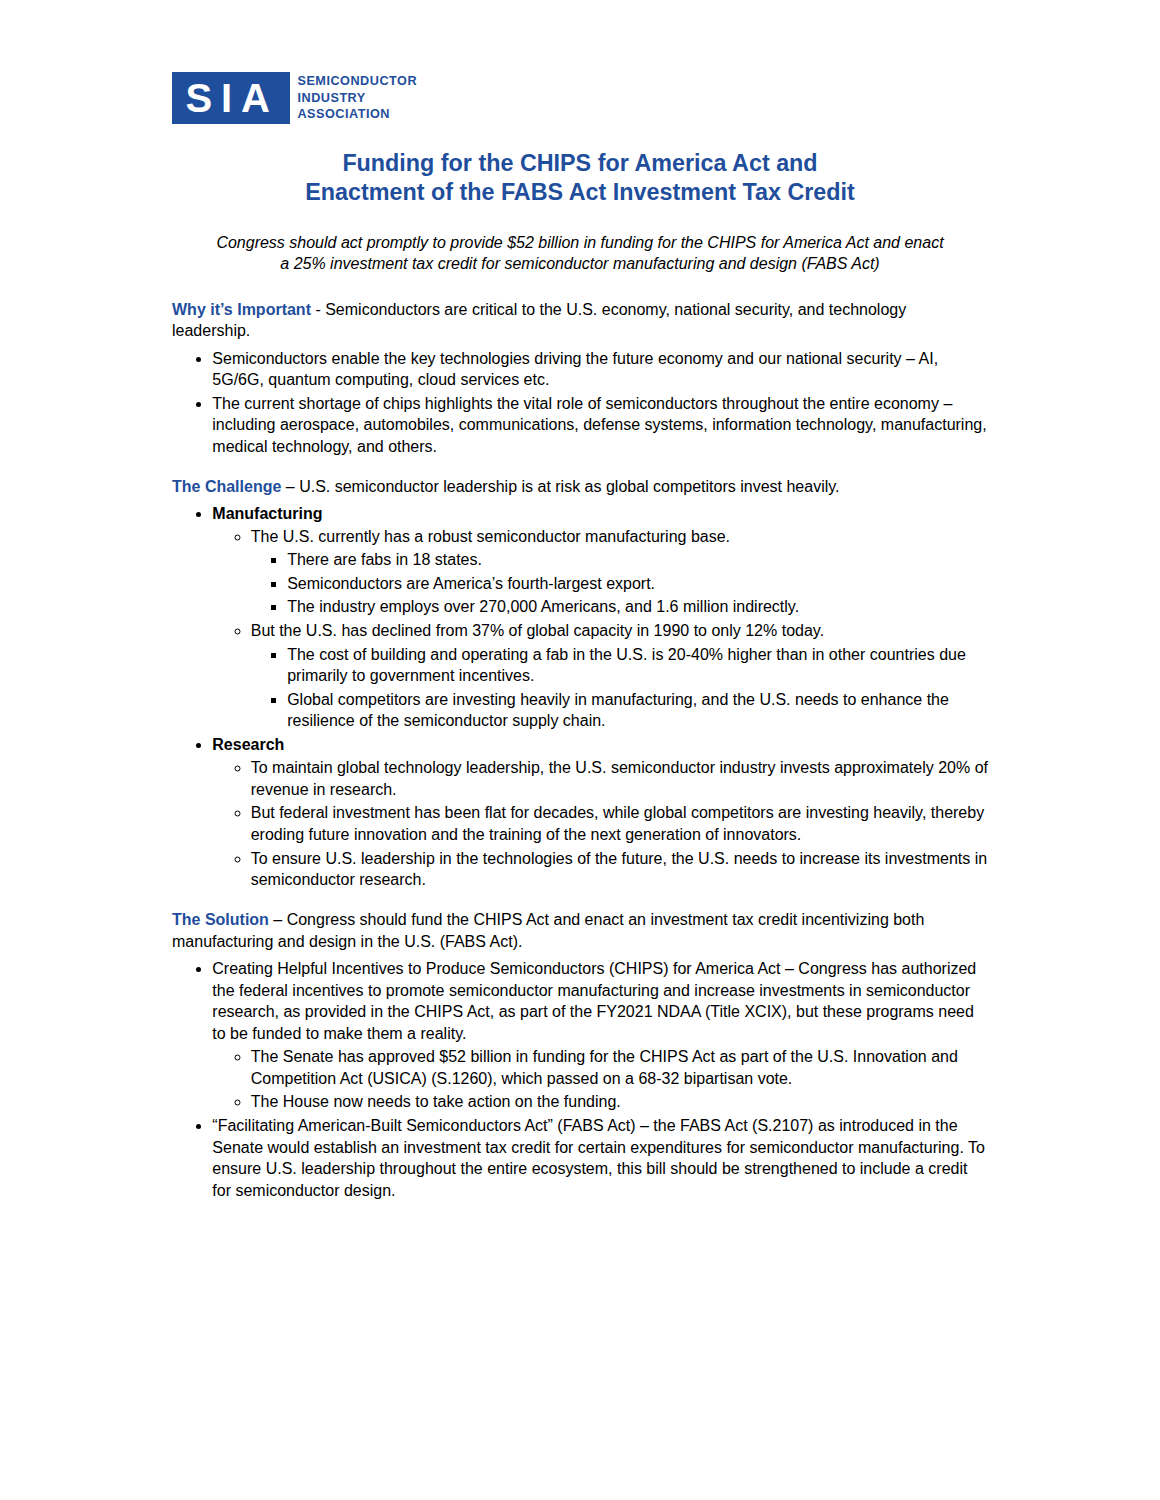SIA
Semiconductor Industry Association
Funding for the CHIPS for America Act and
Enactment of the FABS Act Investment Tax Credit
Congress should act promptly to provide $52 billion in funding for the CHIPS for America Act and enact a 25% investment tax credit for semiconductor manufacturing and design (FABS Act)
Why it’s Important - Semiconductors are critical to the U.S. economy, national security, and technology leadership.
Semiconductors enable the key technologies driving the future economy and our national security – AI, 5G/6G, quantum computing, cloud services etc.
The current shortage of chips highlights the vital role of semiconductors throughout the entire economy – including aerospace, automobiles, communications, defense systems, information technology, manufacturing, medical technology, and others.
The Challenge – U.S. semiconductor leadership is at risk as global competitors invest heavily.
Manufacturing
The U.S. currently has a robust semiconductor manufacturing base.
There are fabs in 18 states.
Semiconductors are America’s fourth-largest export.
The industry employs over 270,000 Americans, and 1.6 million indirectly.
But the U.S. has declined from 37% of global capacity in 1990 to only 12% today.
The cost of building and operating a fab in the U.S. is 20-40% higher than in other countries due primarily to government incentives.
Global competitors are investing heavily in manufacturing, and the U.S. needs to enhance the resilience of the semiconductor supply chain.
Research
To maintain global technology leadership, the U.S. semiconductor industry invests approximately 20% of revenue in research.
But federal investment has been flat for decades, while global competitors are investing heavily, thereby eroding future innovation and the training of the next generation of innovators.
To ensure U.S. leadership in the technologies of the future, the U.S. needs to increase its investments in semiconductor research.
The Solution – Congress should fund the CHIPS Act and enact an investment tax credit incentivizing both manufacturing and design in the U.S. (FABS Act).
Creating Helpful Incentives to Produce Semiconductors (CHIPS) for America Act – Congress has authorized the federal incentives to promote semiconductor manufacturing and increase investments in semiconductor research, as provided in the CHIPS Act, as part of the FY2021 NDAA (Title XCIX), but these programs need to be funded to make them a reality.
The Senate has approved $52 billion in funding for the CHIPS Act as part of the U.S. Innovation and Competition Act (USICA) (S.1260), which passed on a 68-32 bipartisan vote.
The House now needs to take action on the funding.
“Facilitating American-Built Semiconductors Act” (FABS Act) – the FABS Act (S.2107) as introduced in the Senate would establish an investment tax credit for certain expenditures for semiconductor manufacturing. To ensure U.S. leadership throughout the entire ecosystem, this bill should be strengthened to include a credit for semiconductor design.